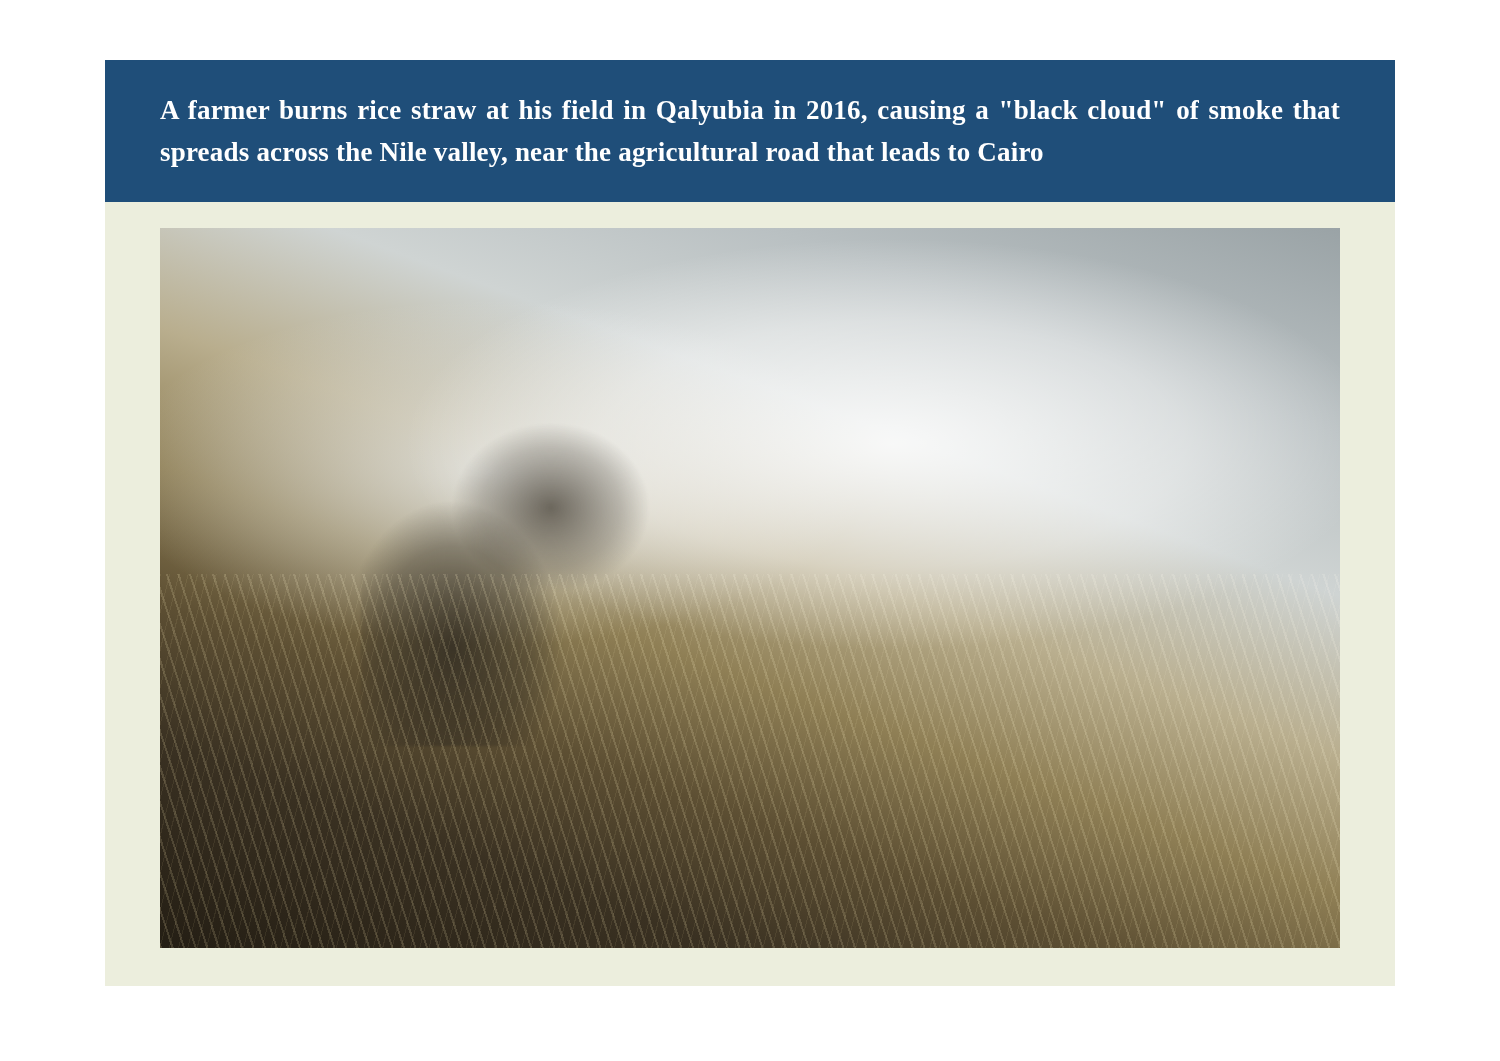A farmer burns rice straw at his field in Qalyubia in 2016, causing a "black cloud" of smoke that spreads across the Nile valley, near the agricultural road that leads to Cairo